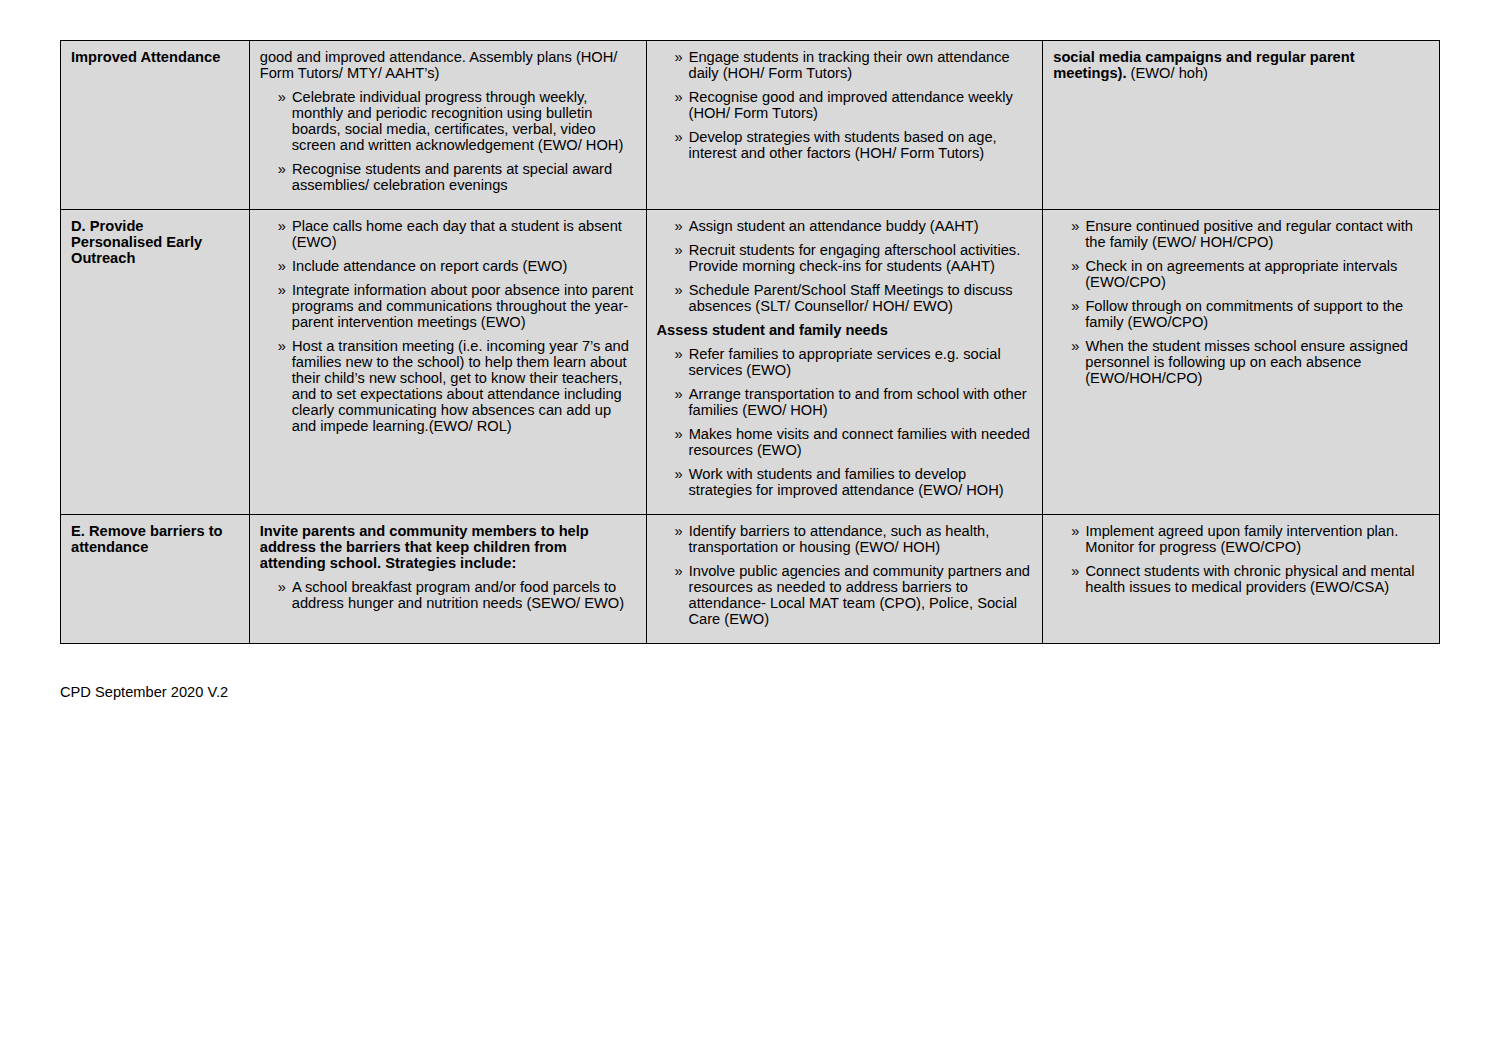| Improved Attendance | good and improved attendance. Assembly plans (HOH/ Form Tutors/ MTY/ AAHT’s) Celebrate individual progress through weekly, monthly and periodic recognition using bulletin boards, social media, certificates, verbal, video screen and written acknowledgement (EWO/ HOH) Recognise students and parents at special award assemblies/ celebration evenings | Engage students in tracking their own attendance daily (HOH/ Form Tutors) Recognise good and improved attendance weekly (HOH/ Form Tutors) Develop strategies with students based on age, interest and other factors (HOH/ Form Tutors) | social media campaigns and regular parent meetings). (EWO/ hoh) |
| D. Provide Personalised Early Outreach | Place calls home each day that a student is absent (EWO) Include attendance on report cards (EWO) Integrate information about poor absence into parent programs and communications throughout the year- parent intervention meetings (EWO) Host a transition meeting (i.e. incoming year 7’s and families new to the school) to help them learn about their child’s new school, get to know their teachers, and to set expectations about attendance including clearly communicating how absences can add up and impede learning.(EWO/ ROL) | Assign student an attendance buddy (AAHT) Recruit students for engaging afterschool activities. Provide morning check-ins for students (AAHT) Schedule Parent/School Staff Meetings to discuss absences (SLT/ Counsellor/ HOH/ EWO) Assess student and family needs Refer families to appropriate services e.g. social services (EWO) Arrange transportation to and from school with other families (EWO/ HOH) Makes home visits and connect families with needed resources (EWO) Work with students and families to develop strategies for improved attendance (EWO/ HOH) | Ensure continued positive and regular contact with the family (EWO/ HOH/CPO) Check in on agreements at appropriate intervals (EWO/CPO) Follow through on commitments of support to the family (EWO/CPO) When the student misses school ensure assigned personnel is following up on each absence (EWO/HOH/CPO) |
| E. Remove barriers to attendance | Invite parents and community members to help address the barriers that keep children from attending school. Strategies include: A school breakfast program and/or food parcels to address hunger and nutrition needs (SEWO/ EWO) | Identify barriers to attendance, such as health, transportation or housing (EWO/ HOH) Involve public agencies and community partners and resources as needed to address barriers to attendance- Local MAT team (CPO), Police, Social Care (EWO) | Implement agreed upon family intervention plan. Monitor for progress (EWO/CPO) Connect students with chronic physical and mental health issues to medical providers (EWO/CSA) |
CPD September 2020 V.2